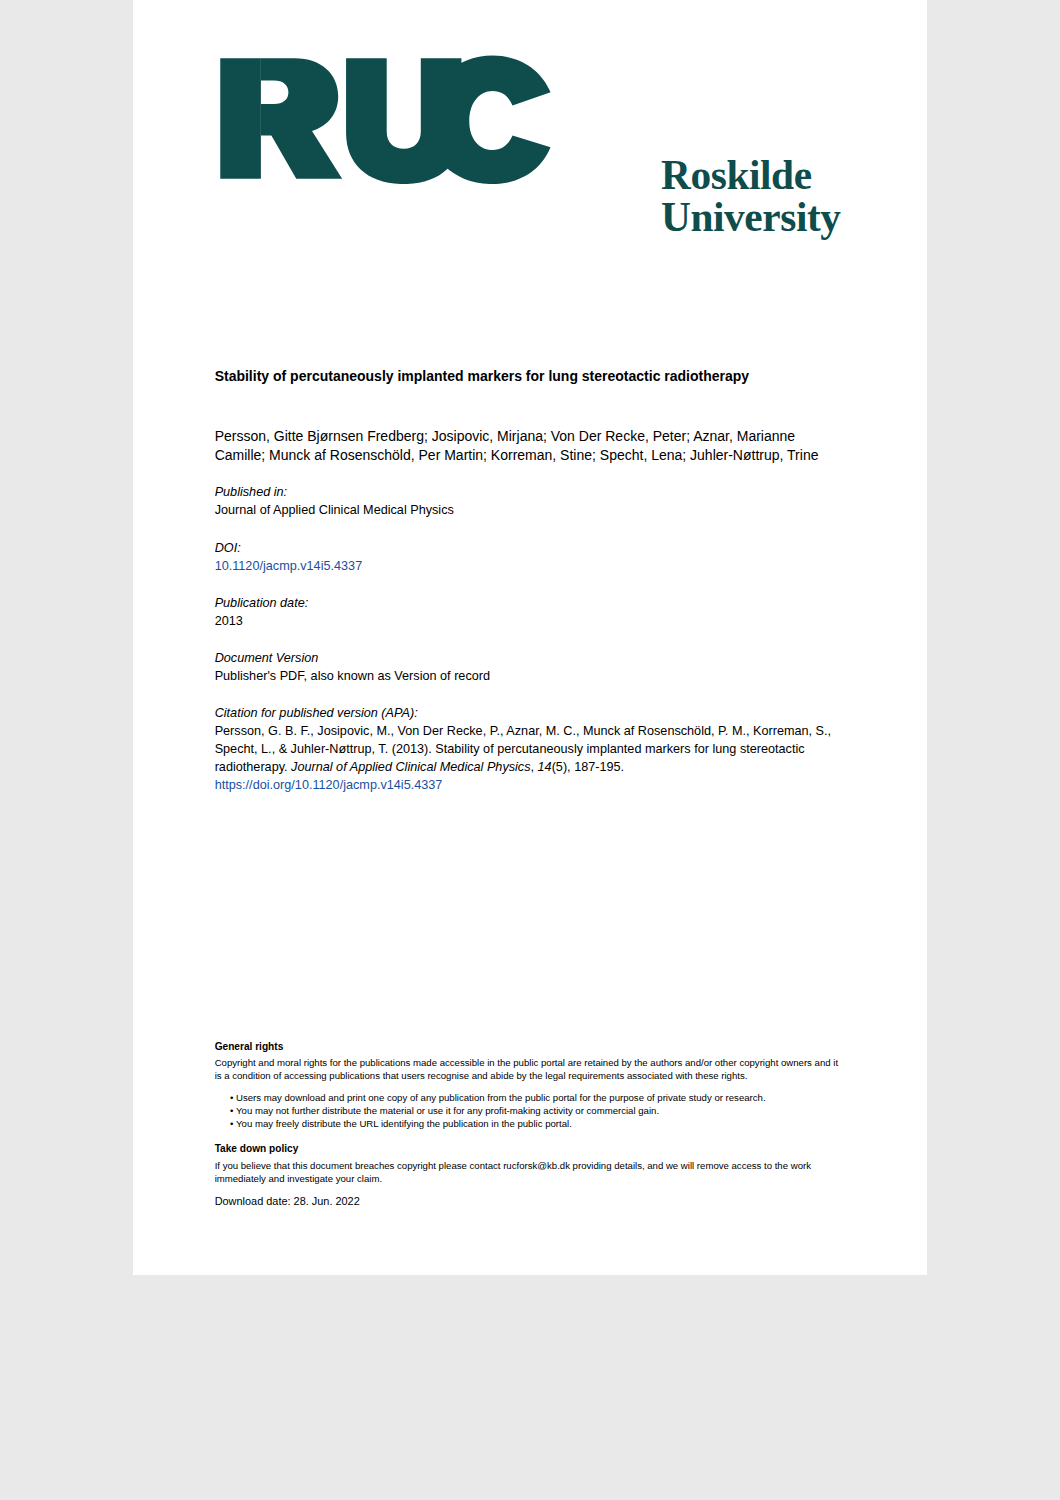Roskilde University
Stability of percutaneously implanted markers for lung stereotactic radiotherapy
Persson, Gitte Bjørnsen Fredberg; Josipovic, Mirjana; Von Der Recke, Peter; Aznar, Marianne Camille; Munck af Rosenschöld, Per Martin; Korreman, Stine; Specht, Lena; Juhler-Nøttrup, Trine
Published in:
Journal of Applied Clinical Medical Physics
DOI:
10.1120/jacmp.v14i5.4337
Publication date:
2013
Document Version
Publisher's PDF, also known as Version of record
Citation for published version (APA):
Persson, G. B. F., Josipovic, M., Von Der Recke, P., Aznar, M. C., Munck af Rosenschöld, P. M., Korreman, S., Specht, L., & Juhler-Nøttrup, T. (2013). Stability of percutaneously implanted markers for lung stereotactic radiotherapy. Journal of Applied Clinical Medical Physics, 14(5), 187-195. https://doi.org/10.1120/jacmp.v14i5.4337
General rights
Copyright and moral rights for the publications made accessible in the public portal are retained by the authors and/or other copyright owners and it is a condition of accessing publications that users recognise and abide by the legal requirements associated with these rights.
Users may download and print one copy of any publication from the public portal for the purpose of private study or research.
You may not further distribute the material or use it for any profit-making activity or commercial gain.
You may freely distribute the URL identifying the publication in the public portal.
Take down policy
If you believe that this document breaches copyright please contact rucforsk@kb.dk providing details, and we will remove access to the work immediately and investigate your claim.
Download date: 28. Jun. 2022